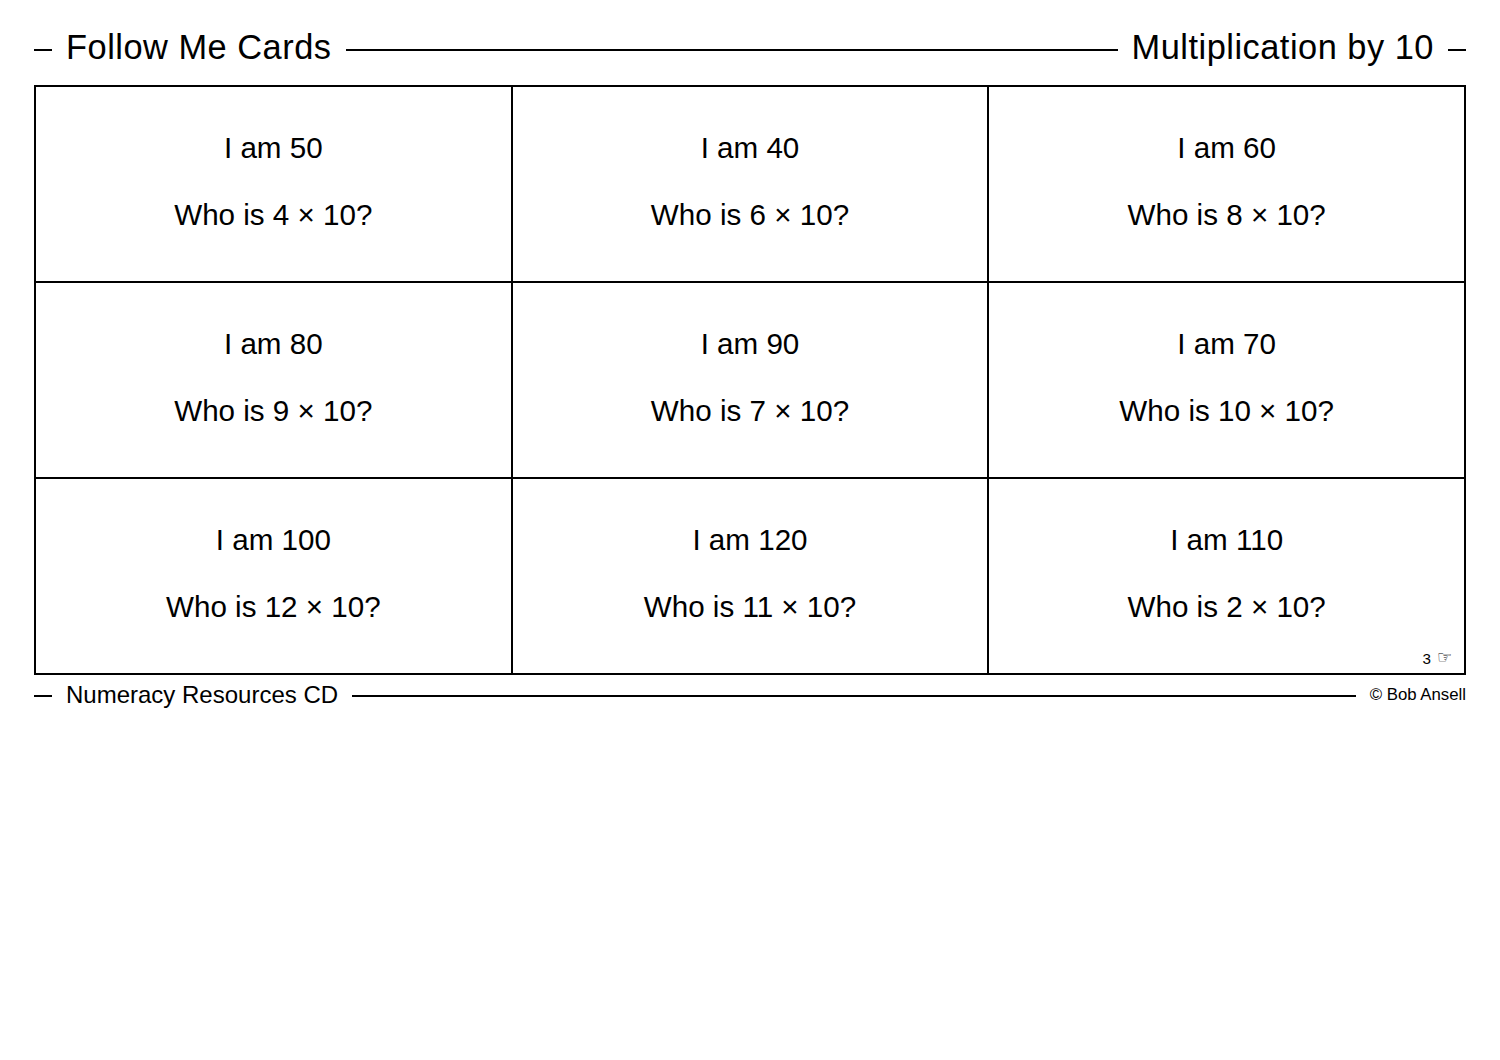Follow Me Cards
Multiplication by 10
| I am 50 Who is 4 × 10? | I am 40 Who is 6 × 10? | I am 60 Who is 8 × 10? |
| I am 80 Who is 9 × 10? | I am 90 Who is 7 × 10? | I am 70 Who is 10 × 10? |
| I am 100 Who is 12 × 10? | I am 120 Who is 11 × 10? | I am 110 Who is 2 × 10? 3 ☞ |
Numeracy Resources CD © Bob Ansell